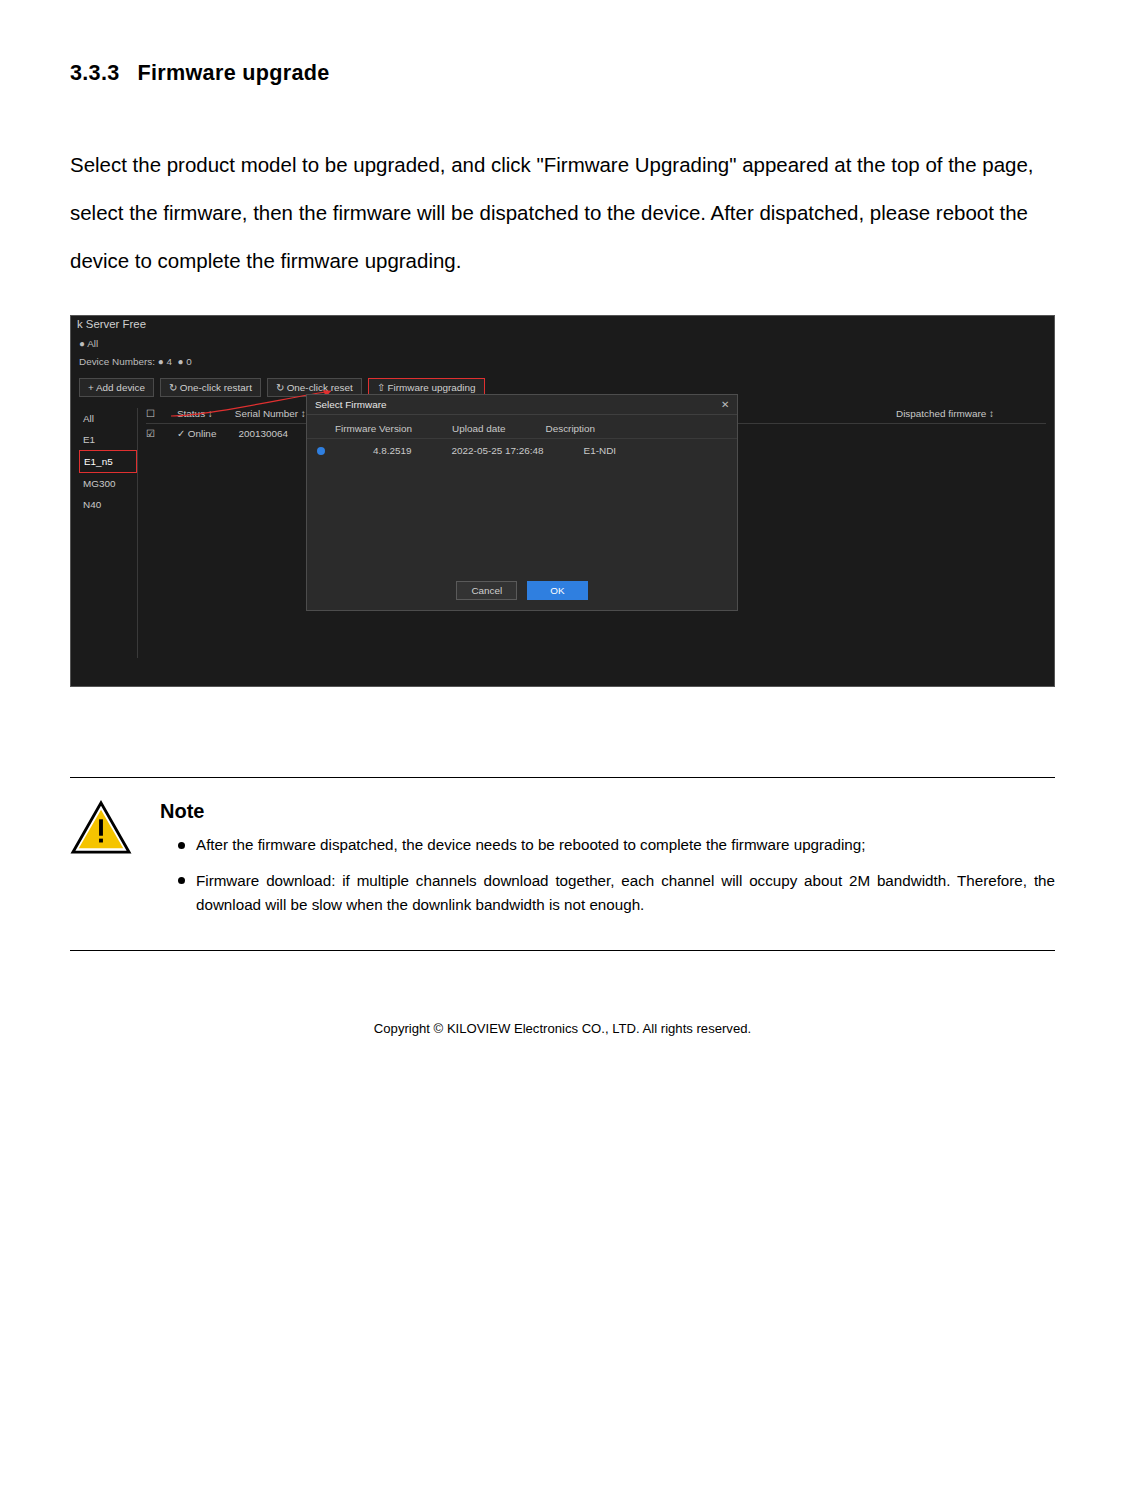3.3.3 Firmware upgrade
Select the product model to be upgraded, and click "Firmware Upgrading" appeared at the top of the page, select the firmware, then the firmware will be dispatched to the device. After dispatched, please reboot the device to complete the firmware upgrading.
k Server Free
● All
Device Numbers: ● 4 ● 0
+ Add device ↻ One-click restart ↻ One-click reset ⇧ Firmware upgrading
All
E1
E1_n5
MG300
N40
☐ Status ↕ Serial Number ↕ Authorization Code ↕
☑ ✓ Online 200130064 d3f7au2e4br55410 ⎙
Dispatched firmware ↕
Select Firmware✕
Firmware Version Upload date Description
4.8.2519 2022-05-25 17:26:48 E1-NDI
Cancel OK
Note
After the firmware dispatched, the device needs to be rebooted to complete the firmware upgrading;
Firmware download: if multiple channels download together, each channel will occupy about 2M bandwidth. Therefore, the download will be slow when the downlink bandwidth is not enough.
Copyright © KILOVIEW Electronics CO., LTD. All rights reserved.